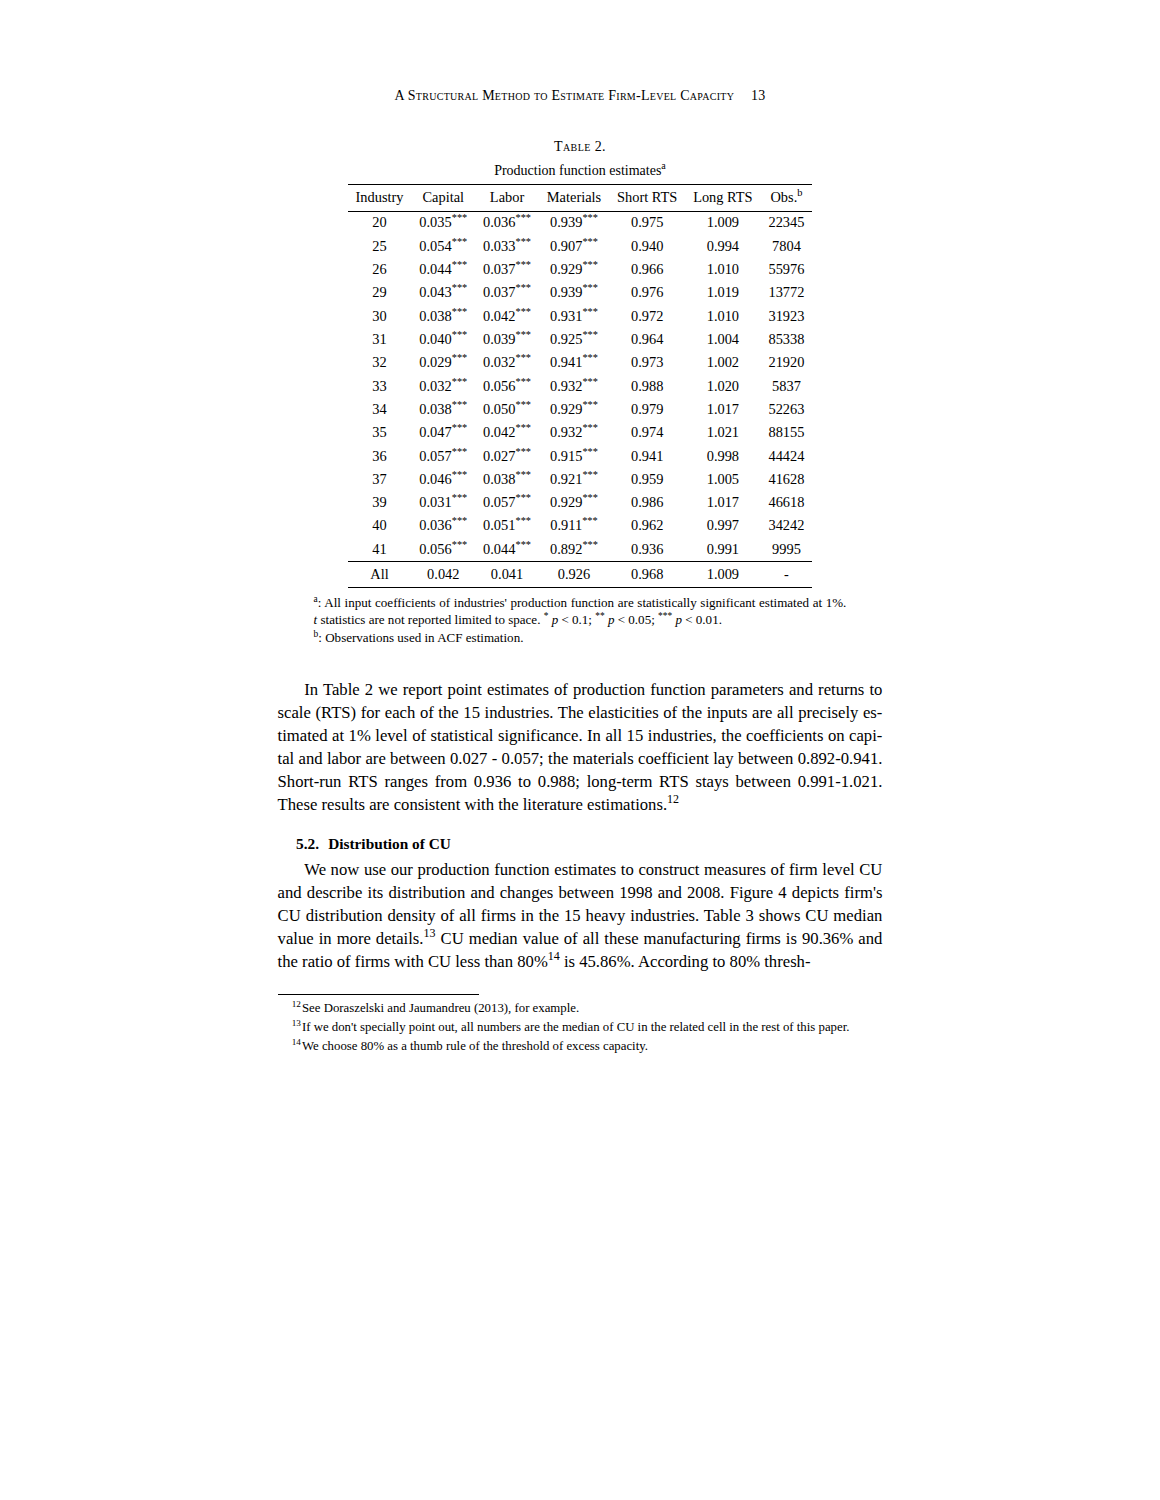A Structural Method to Estimate Firm-Level Capacity13
Table 2.
Production function estimatesa
| Industry | Capital | Labor | Materials | Short RTS | Long RTS | Obs. b |
| --- | --- | --- | --- | --- | --- | --- |
| 20 | 0.035 *** | 0.036 *** | 0.939 *** | 0.975 | 1.009 | 22345 |
| 25 | 0.054 *** | 0.033 *** | 0.907 *** | 0.940 | 0.994 | 7804 |
| 26 | 0.044 *** | 0.037 *** | 0.929 *** | 0.966 | 1.010 | 55976 |
| 29 | 0.043 *** | 0.037 *** | 0.939 *** | 0.976 | 1.019 | 13772 |
| 30 | 0.038 *** | 0.042 *** | 0.931 *** | 0.972 | 1.010 | 31923 |
| 31 | 0.040 *** | 0.039 *** | 0.925 *** | 0.964 | 1.004 | 85338 |
| 32 | 0.029 *** | 0.032 *** | 0.941 *** | 0.973 | 1.002 | 21920 |
| 33 | 0.032 *** | 0.056 *** | 0.932 *** | 0.988 | 1.020 | 5837 |
| 34 | 0.038 *** | 0.050 *** | 0.929 *** | 0.979 | 1.017 | 52263 |
| 35 | 0.047 *** | 0.042 *** | 0.932 *** | 0.974 | 1.021 | 88155 |
| 36 | 0.057 *** | 0.027 *** | 0.915 *** | 0.941 | 0.998 | 44424 |
| 37 | 0.046 *** | 0.038 *** | 0.921 *** | 0.959 | 1.005 | 41628 |
| 39 | 0.031 *** | 0.057 *** | 0.929 *** | 0.986 | 1.017 | 46618 |
| 40 | 0.036 *** | 0.051 *** | 0.911 *** | 0.962 | 0.997 | 34242 |
| 41 | 0.056 *** | 0.044 *** | 0.892 *** | 0.936 | 0.991 | 9995 |
| All | 0.042 | 0.041 | 0.926 | 0.968 | 1.009 | - |
a: All input coefficients of industries' production function are statistically significant estimated at 1%. t statistics are not reported limited to space. * p < 0.1; ** p < 0.05; *** p < 0.01.
b: Observations used in ACF estimation.
In Table 2 we report point estimates of production function parameters and returns to scale (RTS) for each of the 15 industries. The elasticities of the inputs are all precisely estimated at 1% level of statistical significance. In all 15 industries, the coefficients on capital and labor are between 0.027 - 0.057; the materials coefficient lay between 0.892-0.941. Short-run RTS ranges from 0.936 to 0.988; long-term RTS stays between 0.991-1.021. These results are consistent with the literature estimations.12
5.2. Distribution of CU
We now use our production function estimates to construct measures of firm level CU and describe its distribution and changes between 1998 and 2008. Figure 4 depicts firm's CU distribution density of all firms in the 15 heavy industries. Table 3 shows CU median value in more details.13 CU median value of all these manufacturing firms is 90.36% and the ratio of firms with CU less than 80%14 is 45.86%. According to 80% thresh-
12See Doraszelski and Jaumandreu (2013), for example.
13If we don't specially point out, all numbers are the median of CU in the related cell in the rest of this paper.
14We choose 80% as a thumb rule of the threshold of excess capacity.